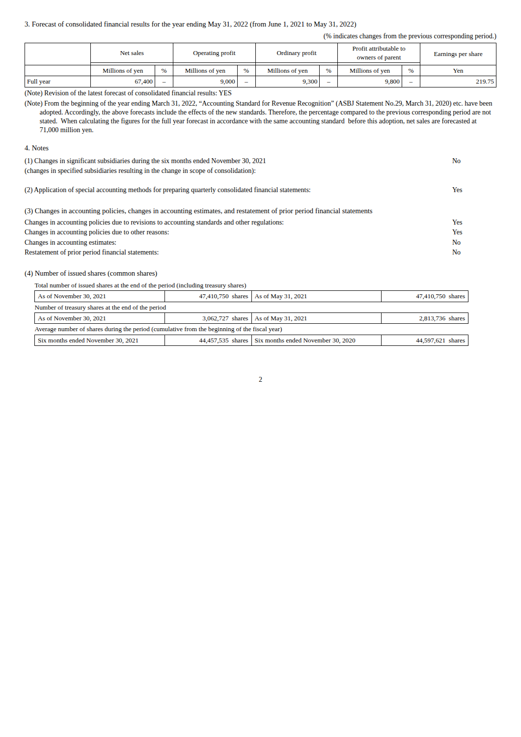3. Forecast of consolidated financial results for the year ending May 31, 2022 (from June 1, 2021 to May 31, 2022)
(% indicates changes from the previous corresponding period.)
| | Net sales | Operating profit | Ordinary profit | Profit attributable to owners of parent | Earnings per share |
| --- | --- | --- | --- | --- | --- |
| | Millions of yen | % | Millions of yen | % | Millions of yen | % | Millions of yen | % | Yen |
| Full year | 67,400 | – | 9,000 | – | 9,300 | – | 9,800 | – | 219.75 |
(Note) Revision of the latest forecast of consolidated financial results: YES
(Note) From the beginning of the year ending March 31, 2022, “Accounting Standard for Revenue Recognition” (ASBJ Statement No.29, March 31, 2020) etc. have been adopted. Accordingly, the above forecasts include the effects of the new standards. Therefore, the percentage compared to the previous corresponding period are not stated. When calculating the figures for the full year forecast in accordance with the same accounting standard before this adoption, net sales are forecasted at 71,000 million yen.
4. Notes
| (1) Changes in significant subsidiaries during the six months ended November 30, 2021 | No |
| (changes in specified subsidiaries resulting in the change in scope of consolidation): |
| (2) Application of special accounting methods for preparing quarterly consolidated financial statements: | Yes |
(3) Changes in accounting policies, changes in accounting estimates, and restatement of prior period financial statements
| Changes in accounting policies due to revisions to accounting standards and other regulations: | Yes |
| Changes in accounting policies due to other reasons: | Yes |
| Changes in accounting estimates: | No |
| Restatement of prior period financial statements: | No |
(4) Number of issued shares (common shares)
| Total number of issued shares at the end of the period (including treasury shares) |
| As of November 30, 2021 | 47,410,750 shares | As of May 31, 2021 | 47,410,750 shares |
| Number of treasury shares at the end of the period |
| As of November 30, 2021 | 3,062,727 shares | As of May 31, 2021 | 2,813,736 shares |
| Average number of shares during the period (cumulative from the beginning of the fiscal year) |
| Six months ended November 30, 2021 | 44,457,535 shares | Six months ended November 30, 2020 | 44,597,621 shares |
2